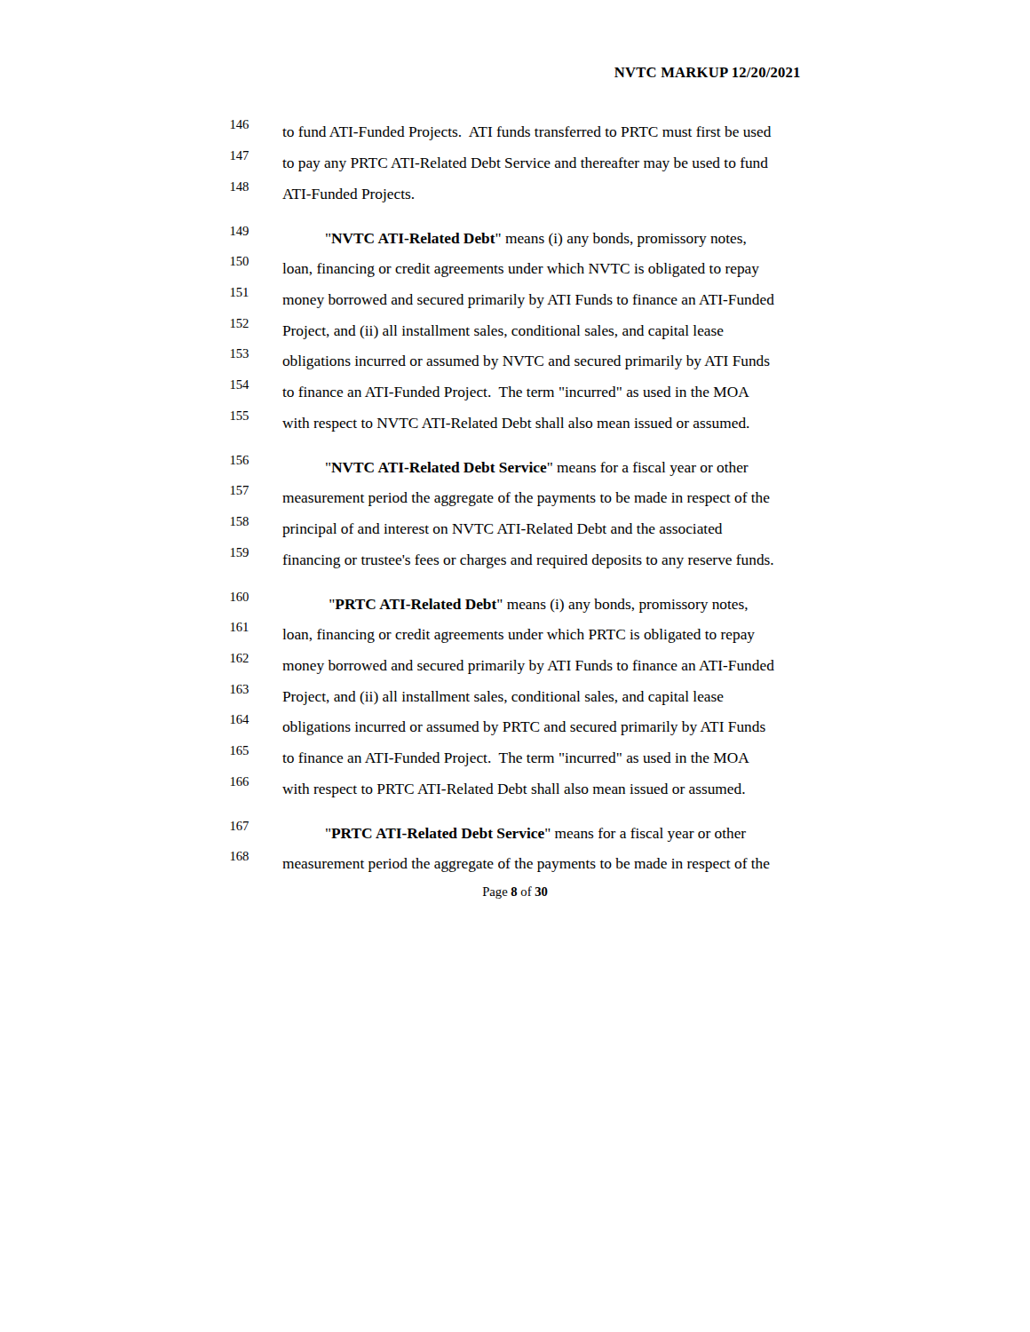NVTC MARKUP 12/20/2021
| 146 | to fund ATI-Funded Projects. ATI funds transferred to PRTC must first be used |
| 147 | to pay any PRTC ATI-Related Debt Service and thereafter may be used to fund |
| 148 | ATI-Funded Projects. |
| 149 | " NVTC ATI-Related Debt " means (i) any bonds, promissory notes, |
| 150 | loan, financing or credit agreements under which NVTC is obligated to repay |
| 151 | money borrowed and secured primarily by ATI Funds to finance an ATI-Funded |
| 152 | Project, and (ii) all installment sales, conditional sales, and capital lease |
| 153 | obligations incurred or assumed by NVTC and secured primarily by ATI Funds |
| 154 | to finance an ATI-Funded Project. The term "incurred" as used in the MOA |
| 155 | with respect to NVTC ATI-Related Debt shall also mean issued or assumed. |
| 156 | " NVTC ATI-Related Debt Service " means for a fiscal year or other |
| 157 | measurement period the aggregate of the payments to be made in respect of the |
| 158 | principal of and interest on NVTC ATI-Related Debt and the associated |
| 159 | financing or trustee's fees or charges and required deposits to any reserve funds. |
| 160 | " PRTC ATI-Related Debt " means (i) any bonds, promissory notes, |
| 161 | loan, financing or credit agreements under which PRTC is obligated to repay |
| 162 | money borrowed and secured primarily by ATI Funds to finance an ATI-Funded |
| 163 | Project, and (ii) all installment sales, conditional sales, and capital lease |
| 164 | obligations incurred or assumed by PRTC and secured primarily by ATI Funds |
| 165 | to finance an ATI-Funded Project. The term "incurred" as used in the MOA |
| 166 | with respect to PRTC ATI-Related Debt shall also mean issued or assumed. |
| 167 | " PRTC ATI-Related Debt Service " means for a fiscal year or other |
| 168 | measurement period the aggregate of the payments to be made in respect of the |
Page 8 of 30